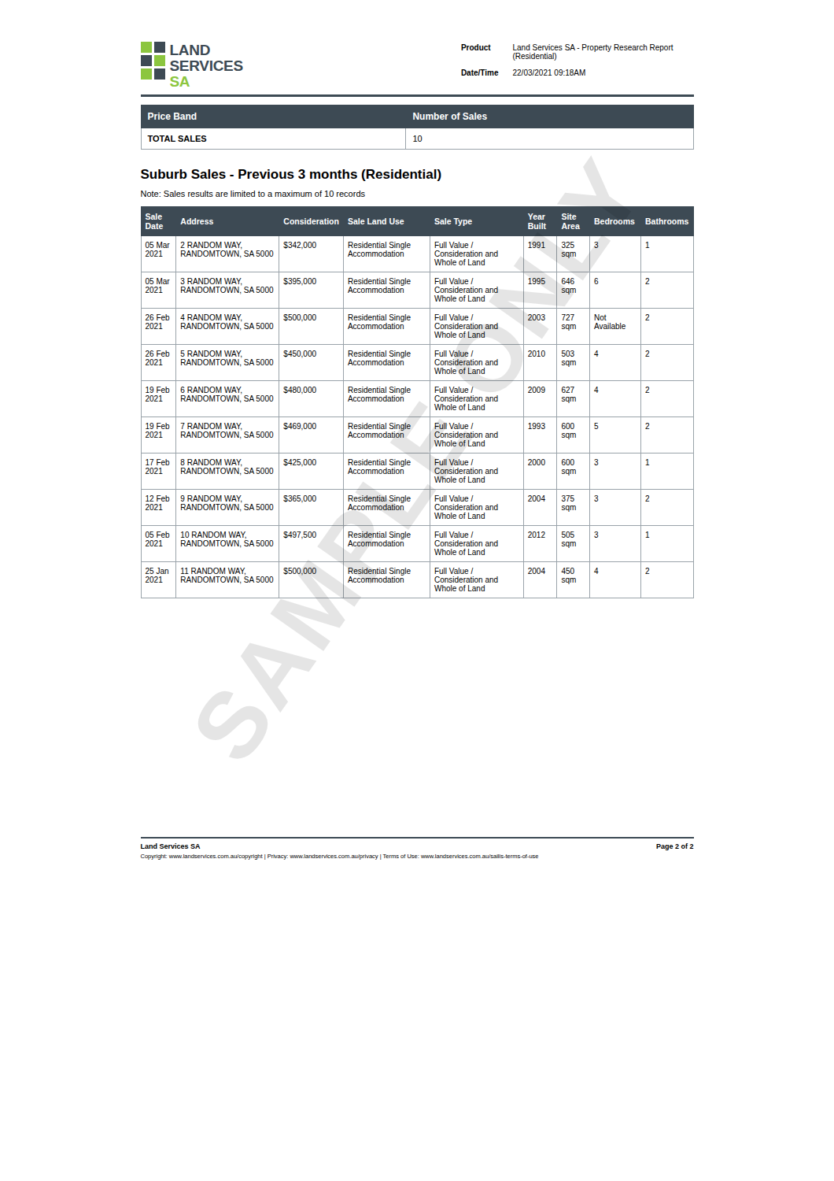SAMPLE ONLY
LAND
SERVICES
SA
Product
Land Services SA - Property Research Report (Residential)
Date/Time
22/03/2021 09:18AM
| Price Band | Number of Sales |
| --- | --- |
| TOTAL SALES | 10 |
Suburb Sales - Previous 3 months (Residential)
Note: Sales results are limited to a maximum of 10 records
| Sale Date | Address | Consideration | Sale Land Use | Sale Type | Year Built | Site Area | Bedrooms | Bathrooms |
| --- | --- | --- | --- | --- | --- | --- | --- | --- |
| 05 Mar 2021 | 2 RANDOM WAY, RANDOMTOWN, SA 5000 | $342,000 | Residential Single Accommodation | Full Value / Consideration and Whole of Land | 1991 | 325 sqm | 3 | 1 |
| 05 Mar 2021 | 3 RANDOM WAY, RANDOMTOWN, SA 5000 | $395,000 | Residential Single Accommodation | Full Value / Consideration and Whole of Land | 1995 | 646 sqm | 6 | 2 |
| 26 Feb 2021 | 4 RANDOM WAY, RANDOMTOWN, SA 5000 | $500,000 | Residential Single Accommodation | Full Value / Consideration and Whole of Land | 2003 | 727 sqm | Not Available | 2 |
| 26 Feb 2021 | 5 RANDOM WAY, RANDOMTOWN, SA 5000 | $450,000 | Residential Single Accommodation | Full Value / Consideration and Whole of Land | 2010 | 503 sqm | 4 | 2 |
| 19 Feb 2021 | 6 RANDOM WAY, RANDOMTOWN, SA 5000 | $480,000 | Residential Single Accommodation | Full Value / Consideration and Whole of Land | 2009 | 627 sqm | 4 | 2 |
| 19 Feb 2021 | 7 RANDOM WAY, RANDOMTOWN, SA 5000 | $469,000 | Residential Single Accommodation | Full Value / Consideration and Whole of Land | 1993 | 600 sqm | 5 | 2 |
| 17 Feb 2021 | 8 RANDOM WAY, RANDOMTOWN, SA 5000 | $425,000 | Residential Single Accommodation | Full Value / Consideration and Whole of Land | 2000 | 600 sqm | 3 | 1 |
| 12 Feb 2021 | 9 RANDOM WAY, RANDOMTOWN, SA 5000 | $365,000 | Residential Single Accommodation | Full Value / Consideration and Whole of Land | 2004 | 375 sqm | 3 | 2 |
| 05 Feb 2021 | 10 RANDOM WAY, RANDOMTOWN, SA 5000 | $497,500 | Residential Single Accommodation | Full Value / Consideration and Whole of Land | 2012 | 505 sqm | 3 | 1 |
| 25 Jan 2021 | 11 RANDOM WAY, RANDOMTOWN, SA 5000 | $500,000 | Residential Single Accommodation | Full Value / Consideration and Whole of Land | 2004 | 450 sqm | 4 | 2 |
Land Services SA Page 2 of 2
Copyright: www.landservices.com.au/copyright | Privacy: www.landservices.com.au/privacy | Terms of Use: www.landservices.com.au/sailis-terms-of-use